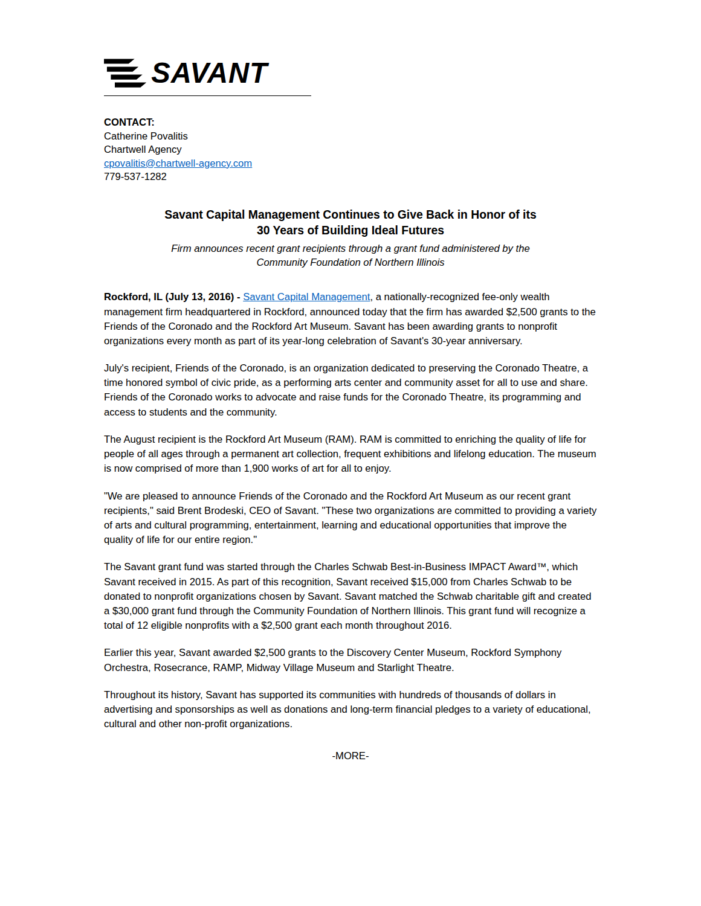SAVANT
CONTACT:
Catherine Povalitis
Chartwell Agency
cpovalitis@chartwell-agency.com
779-537-1282
Savant Capital Management Continues to Give Back in Honor of its
30 Years of Building Ideal Futures
Firm announces recent grant recipients through a grant fund administered by the
Community Foundation of Northern Illinois
Rockford, IL (July 13, 2016) - Savant Capital Management, a nationally-recognized fee-only wealth management firm headquartered in Rockford, announced today that the firm has awarded $2,500 grants to the Friends of the Coronado and the Rockford Art Museum. Savant has been awarding grants to nonprofit organizations every month as part of its year-long celebration of Savant's 30-year anniversary.
July's recipient, Friends of the Coronado, is an organization dedicated to preserving the Coronado Theatre, a time honored symbol of civic pride, as a performing arts center and community asset for all to use and share. Friends of the Coronado works to advocate and raise funds for the Coronado Theatre, its programming and access to students and the community.
The August recipient is the Rockford Art Museum (RAM). RAM is committed to enriching the quality of life for people of all ages through a permanent art collection, frequent exhibitions and lifelong education. The museum is now comprised of more than 1,900 works of art for all to enjoy.
"We are pleased to announce Friends of the Coronado and the Rockford Art Museum as our recent grant recipients," said Brent Brodeski, CEO of Savant. "These two organizations are committed to providing a variety of arts and cultural programming, entertainment, learning and educational opportunities that improve the quality of life for our entire region."
The Savant grant fund was started through the Charles Schwab Best-in-Business IMPACT Award™, which Savant received in 2015. As part of this recognition, Savant received $15,000 from Charles Schwab to be donated to nonprofit organizations chosen by Savant. Savant matched the Schwab charitable gift and created a $30,000 grant fund through the Community Foundation of Northern Illinois. This grant fund will recognize a total of 12 eligible nonprofits with a $2,500 grant each month throughout 2016.
Earlier this year, Savant awarded $2,500 grants to the Discovery Center Museum, Rockford Symphony Orchestra, Rosecrance, RAMP, Midway Village Museum and Starlight Theatre.
Throughout its history, Savant has supported its communities with hundreds of thousands of dollars in advertising and sponsorships as well as donations and long-term financial pledges to a variety of educational, cultural and other non-profit organizations.
-MORE-